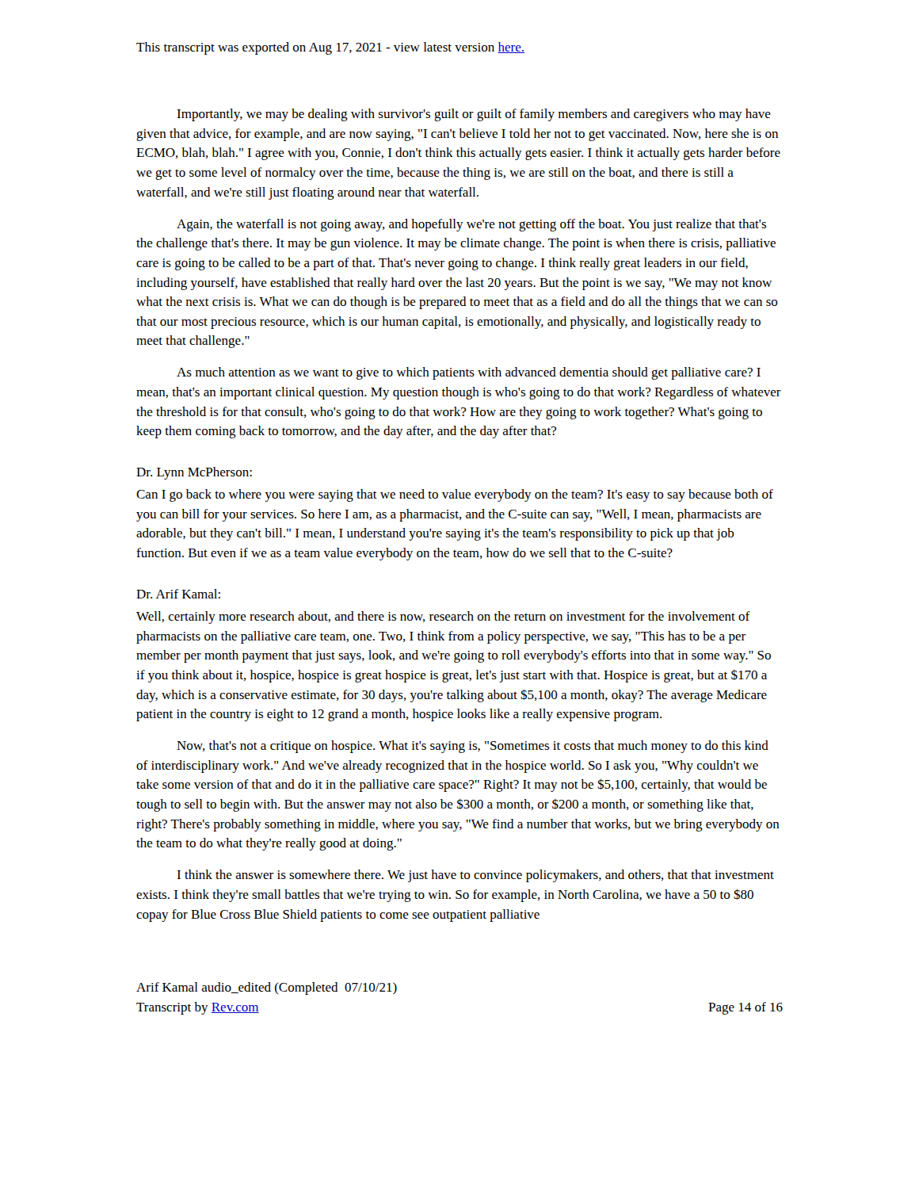This transcript was exported on Aug 17, 2021 - view latest version here.
Importantly, we may be dealing with survivor's guilt or guilt of family members and caregivers who may have given that advice, for example, and are now saying, "I can't believe I told her not to get vaccinated. Now, here she is on ECMO, blah, blah." I agree with you, Connie, I don't think this actually gets easier. I think it actually gets harder before we get to some level of normalcy over the time, because the thing is, we are still on the boat, and there is still a waterfall, and we're still just floating around near that waterfall.
Again, the waterfall is not going away, and hopefully we're not getting off the boat. You just realize that that's the challenge that's there. It may be gun violence. It may be climate change. The point is when there is crisis, palliative care is going to be called to be a part of that. That's never going to change. I think really great leaders in our field, including yourself, have established that really hard over the last 20 years. But the point is we say, "We may not know what the next crisis is. What we can do though is be prepared to meet that as a field and do all the things that we can so that our most precious resource, which is our human capital, is emotionally, and physically, and logistically ready to meet that challenge."
As much attention as we want to give to which patients with advanced dementia should get palliative care? I mean, that's an important clinical question. My question though is who's going to do that work? Regardless of whatever the threshold is for that consult, who's going to do that work? How are they going to work together? What's going to keep them coming back to tomorrow, and the day after, and the day after that?
Dr. Lynn McPherson:
Can I go back to where you were saying that we need to value everybody on the team? It's easy to say because both of you can bill for your services. So here I am, as a pharmacist, and the C-suite can say, "Well, I mean, pharmacists are adorable, but they can't bill." I mean, I understand you're saying it's the team's responsibility to pick up that job function. But even if we as a team value everybody on the team, how do we sell that to the C-suite?
Dr. Arif Kamal:
Well, certainly more research about, and there is now, research on the return on investment for the involvement of pharmacists on the palliative care team, one. Two, I think from a policy perspective, we say, "This has to be a per member per month payment that just says, look, and we're going to roll everybody's efforts into that in some way." So if you think about it, hospice, hospice is great hospice is great, let's just start with that. Hospice is great, but at $170 a day, which is a conservative estimate, for 30 days, you're talking about $5,100 a month, okay? The average Medicare patient in the country is eight to 12 grand a month, hospice looks like a really expensive program.
Now, that's not a critique on hospice. What it's saying is, "Sometimes it costs that much money to do this kind of interdisciplinary work." And we've already recognized that in the hospice world. So I ask you, "Why couldn't we take some version of that and do it in the palliative care space?" Right? It may not be $5,100, certainly, that would be tough to sell to begin with. But the answer may not also be $300 a month, or $200 a month, or something like that, right? There's probably something in middle, where you say, "We find a number that works, but we bring everybody on the team to do what they're really good at doing."
I think the answer is somewhere there. We just have to convince policymakers, and others, that that investment exists. I think they're small battles that we're trying to win. So for example, in North Carolina, we have a 50 to $80 copay for Blue Cross Blue Shield patients to come see outpatient palliative
Arif Kamal audio_edited (Completed 07/10/21)
Transcript by Rev.com
Page 14 of 16